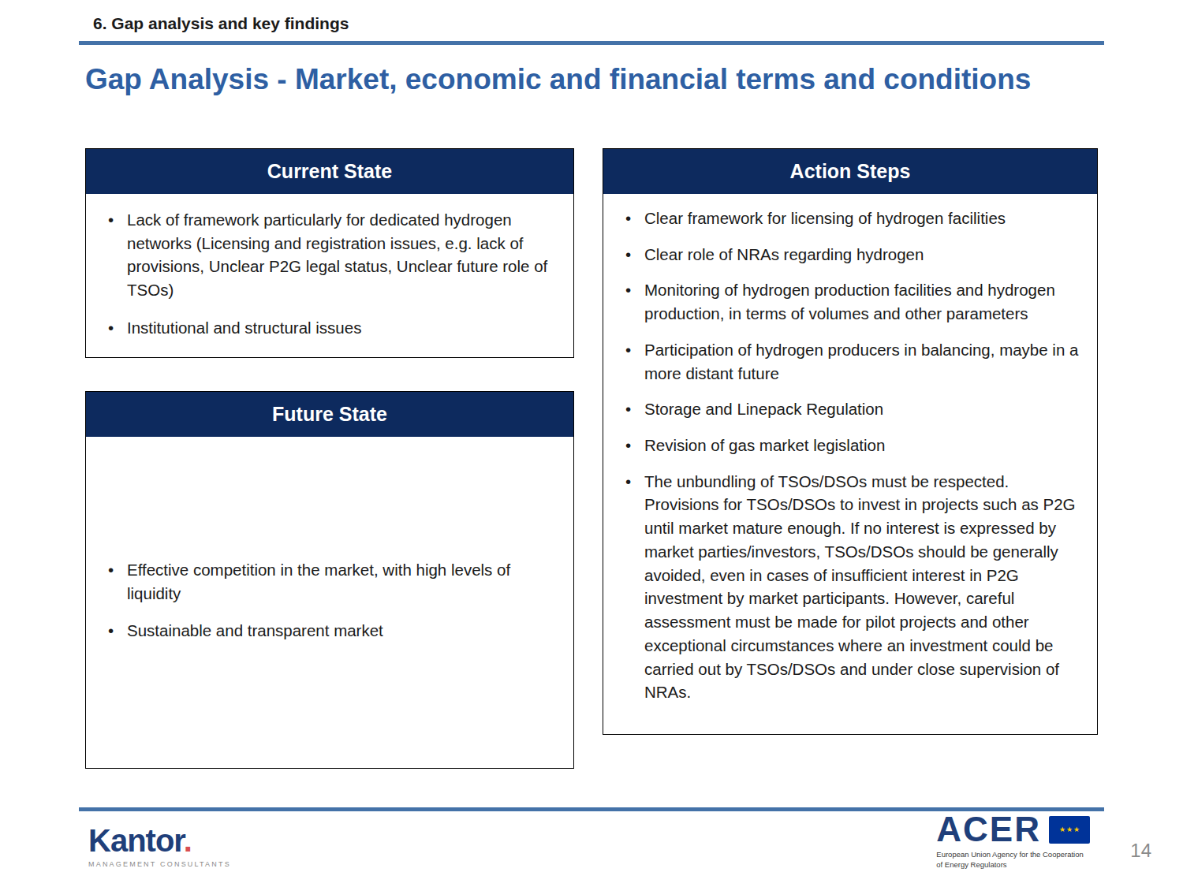6. Gap analysis and key findings
Gap Analysis - Market, economic and financial terms and conditions
Current State
Lack of framework particularly for dedicated hydrogen networks (Licensing and registration issues, e.g. lack of provisions, Unclear P2G legal status, Unclear future role of TSOs)
Institutional and structural issues
Future State
Effective competition in the market, with high levels of liquidity
Sustainable and transparent market
Action Steps
Clear framework for licensing of hydrogen facilities
Clear role of NRAs regarding hydrogen
Monitoring of hydrogen production facilities and hydrogen production, in terms of volumes and other parameters
Participation of hydrogen producers in balancing, maybe in a more distant future
Storage and Linepack Regulation
Revision of gas market legislation
The unbundling of TSOs/DSOs must be respected. Provisions for TSOs/DSOs to invest in projects such as P2G until market mature enough. If no interest is expressed by market parties/investors, TSOs/DSOs should be generally avoided, even in cases of insufficient interest in P2G investment by market participants. However, careful assessment must be made for pilot projects and other exceptional circumstances where an investment could be carried out by TSOs/DSOs and under close supervision of NRAs.
Kantor.
MANAGEMENT CONSULTANTS
ACER
European Union Agency for the Cooperation
of Energy Regulators
14